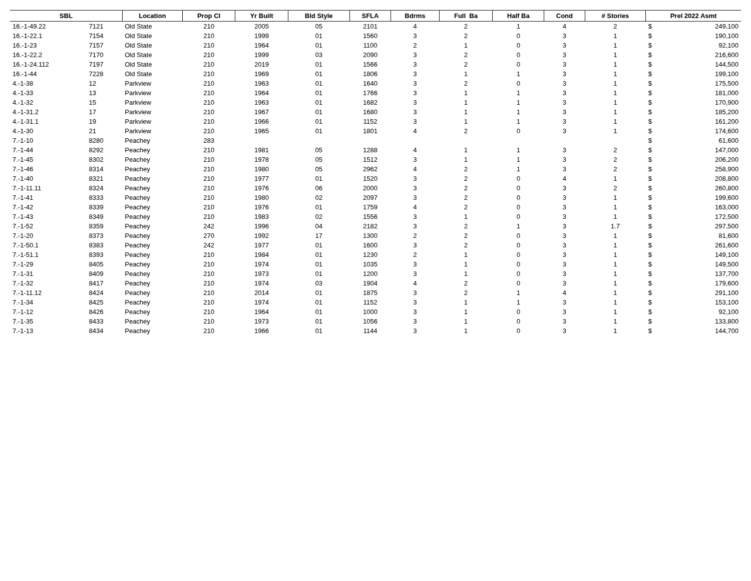Preliminary 2022 Assessment Roll
| SBL | Location | Prop Cl | Yr Built | Bld Style | SFLA | Bdrms | Full Ba | Half Ba | Cond | # Stories | Prel 2022 Asmt |
| --- | --- | --- | --- | --- | --- | --- | --- | --- | --- | --- | --- |
| 16.-1-49.22 | 7121 | Old State | 210 | 2005 | 05 | 2101 | 4 | 2 | 1 | 4 | 2 | $ | 249,100 |
| 16.-1-22.1 | 7154 | Old State | 210 | 1999 | 01 | 1560 | 3 | 2 | 0 | 3 | 1 | $ | 190,100 |
| 16.-1-23 | 7157 | Old State | 210 | 1964 | 01 | 1100 | 2 | 1 | 0 | 3 | 1 | $ | 92,100 |
| 16.-1-22.2 | 7170 | Old State | 210 | 1999 | 03 | 2090 | 3 | 2 | 0 | 3 | 1 | $ | 216,600 |
| 16.-1-24.112 | 7197 | Old State | 210 | 2019 | 01 | 1566 | 3 | 2 | 0 | 3 | 1 | $ | 144,500 |
| 16.-1-44 | 7228 | Old State | 210 | 1969 | 01 | 1806 | 3 | 1 | 1 | 3 | 1 | $ | 199,100 |
| 4.-1-38 | 12 | Parkview | 210 | 1963 | 01 | 1640 | 3 | 2 | 0 | 3 | 1 | $ | 175,500 |
| 4.-1-33 | 13 | Parkview | 210 | 1964 | 01 | 1766 | 3 | 1 | 1 | 3 | 1 | $ | 181,000 |
| 4.-1-32 | 15 | Parkview | 210 | 1963 | 01 | 1682 | 3 | 1 | 1 | 3 | 1 | $ | 170,900 |
| 4.-1-31.2 | 17 | Parkview | 210 | 1967 | 01 | 1680 | 3 | 1 | 1 | 3 | 1 | $ | 185,200 |
| 4.-1-31.1 | 19 | Parkview | 210 | 1966 | 01 | 1152 | 3 | 1 | 1 | 3 | 1 | $ | 161,200 |
| 4.-1-30 | 21 | Parkview | 210 | 1965 | 01 | 1801 | 4 | 2 | 0 | 3 | 1 | $ | 174,600 |
| 7.-1-10 | 8280 | Peachey | 283 | | | | | | | | | $ | 61,600 |
| 7.-1-44 | 8292 | Peachey | 210 | 1981 | 05 | 1288 | 4 | 1 | 1 | 3 | 2 | $ | 147,000 |
| 7.-1-45 | 8302 | Peachey | 210 | 1978 | 05 | 1512 | 3 | 1 | 1 | 3 | 2 | $ | 206,200 |
| 7.-1-46 | 8314 | Peachey | 210 | 1980 | 05 | 2962 | 4 | 2 | 1 | 3 | 2 | $ | 258,900 |
| 7.-1-40 | 8321 | Peachey | 210 | 1977 | 01 | 1520 | 3 | 2 | 0 | 4 | 1 | $ | 208,800 |
| 7.-1-11.11 | 8324 | Peachey | 210 | 1976 | 06 | 2000 | 3 | 2 | 0 | 3 | 2 | $ | 260,800 |
| 7.-1-41 | 8333 | Peachey | 210 | 1980 | 02 | 2097 | 3 | 2 | 0 | 3 | 1 | $ | 199,600 |
| 7.-1-42 | 8339 | Peachey | 210 | 1976 | 01 | 1759 | 4 | 2 | 0 | 3 | 1 | $ | 163,000 |
| 7.-1-43 | 8349 | Peachey | 210 | 1983 | 02 | 1556 | 3 | 1 | 0 | 3 | 1 | $ | 172,500 |
| 7.-1-52 | 8359 | Peachey | 242 | 1996 | 04 | 2182 | 3 | 2 | 1 | 3 | 1.7 | $ | 297,500 |
| 7.-1-20 | 8373 | Peachey | 270 | 1992 | 17 | 1300 | 2 | 2 | 0 | 3 | 1 | $ | 81,600 |
| 7.-1-50.1 | 8383 | Peachey | 242 | 1977 | 01 | 1600 | 3 | 2 | 0 | 3 | 1 | $ | 261,600 |
| 7.-1-51.1 | 8393 | Peachey | 210 | 1984 | 01 | 1230 | 2 | 1 | 0 | 3 | 1 | $ | 149,100 |
| 7.-1-29 | 8405 | Peachey | 210 | 1974 | 01 | 1035 | 3 | 1 | 0 | 3 | 1 | $ | 149,500 |
| 7.-1-31 | 8409 | Peachey | 210 | 1973 | 01 | 1200 | 3 | 1 | 0 | 3 | 1 | $ | 137,700 |
| 7.-1-32 | 8417 | Peachey | 210 | 1974 | 03 | 1904 | 4 | 2 | 0 | 3 | 1 | $ | 179,600 |
| 7.-1-11.12 | 8424 | Peachey | 210 | 2014 | 01 | 1875 | 3 | 2 | 1 | 4 | 1 | $ | 291,100 |
| 7.-1-34 | 8425 | Peachey | 210 | 1974 | 01 | 1152 | 3 | 1 | 1 | 3 | 1 | $ | 153,100 |
| 7.-1-12 | 8426 | Peachey | 210 | 1964 | 01 | 1000 | 3 | 1 | 0 | 3 | 1 | $ | 92,100 |
| 7.-1-35 | 8433 | Peachey | 210 | 1973 | 01 | 1056 | 3 | 1 | 0 | 3 | 1 | $ | 133,800 |
| 7.-1-13 | 8434 | Peachey | 210 | 1966 | 01 | 1144 | 3 | 1 | 0 | 3 | 1 | $ | 144,700 |